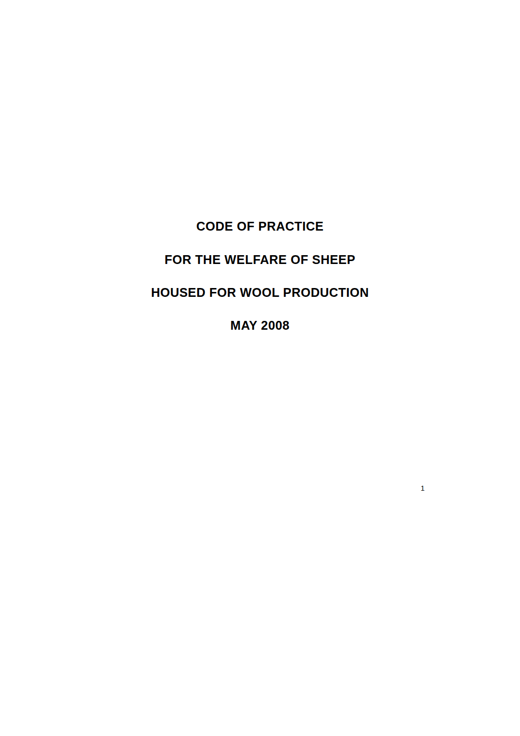CODE OF PRACTICE
FOR THE WELFARE OF SHEEP
HOUSED FOR WOOL PRODUCTION
MAY 2008
1